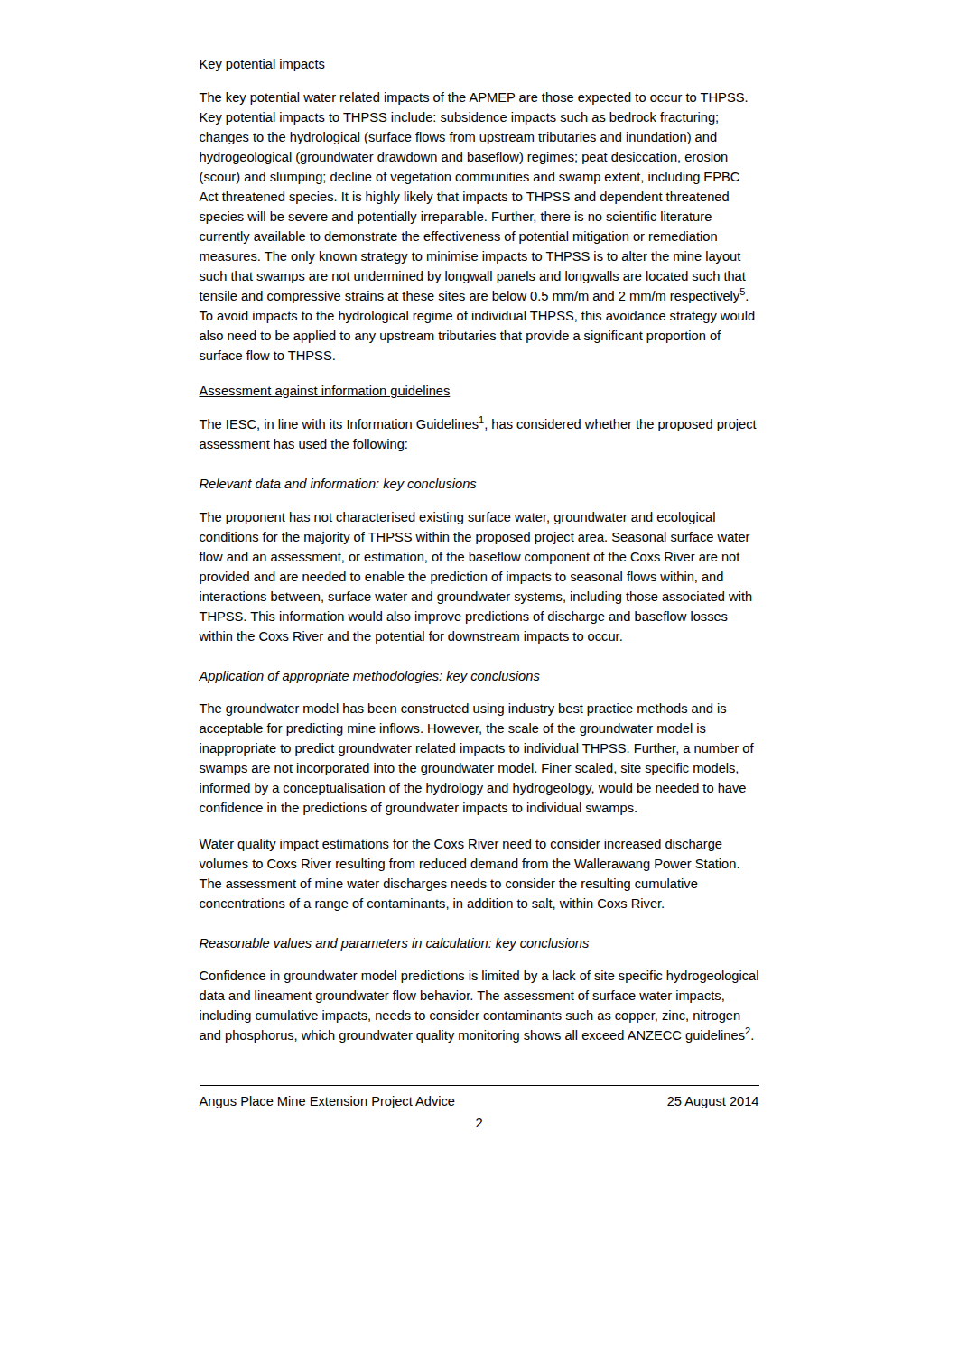Key potential impacts
The key potential water related impacts of the APMEP are those expected to occur to THPSS. Key potential impacts to THPSS include: subsidence impacts such as bedrock fracturing; changes to the hydrological (surface flows from upstream tributaries and inundation) and hydrogeological (groundwater drawdown and baseflow) regimes; peat desiccation, erosion (scour) and slumping; decline of vegetation communities and swamp extent, including EPBC Act threatened species. It is highly likely that impacts to THPSS and dependent threatened species will be severe and potentially irreparable. Further, there is no scientific literature currently available to demonstrate the effectiveness of potential mitigation or remediation measures. The only known strategy to minimise impacts to THPSS is to alter the mine layout such that swamps are not undermined by longwall panels and longwalls are located such that tensile and compressive strains at these sites are below 0.5 mm/m and 2 mm/m respectively5. To avoid impacts to the hydrological regime of individual THPSS, this avoidance strategy would also need to be applied to any upstream tributaries that provide a significant proportion of surface flow to THPSS.
Assessment against information guidelines
The IESC, in line with its Information Guidelines1, has considered whether the proposed project assessment has used the following:
Relevant data and information: key conclusions
The proponent has not characterised existing surface water, groundwater and ecological conditions for the majority of THPSS within the proposed project area. Seasonal surface water flow and an assessment, or estimation, of the baseflow component of the Coxs River are not provided and are needed to enable the prediction of impacts to seasonal flows within, and interactions between, surface water and groundwater systems, including those associated with THPSS. This information would also improve predictions of discharge and baseflow losses within the Coxs River and the potential for downstream impacts to occur.
Application of appropriate methodologies: key conclusions
The groundwater model has been constructed using industry best practice methods and is acceptable for predicting mine inflows. However, the scale of the groundwater model is inappropriate to predict groundwater related impacts to individual THPSS. Further, a number of swamps are not incorporated into the groundwater model. Finer scaled, site specific models, informed by a conceptualisation of the hydrology and hydrogeology, would be needed to have confidence in the predictions of groundwater impacts to individual swamps.
Water quality impact estimations for the Coxs River need to consider increased discharge volumes to Coxs River resulting from reduced demand from the Wallerawang Power Station. The assessment of mine water discharges needs to consider the resulting cumulative concentrations of a range of contaminants, in addition to salt, within Coxs River.
Reasonable values and parameters in calculation: key conclusions
Confidence in groundwater model predictions is limited by a lack of site specific hydrogeological data and lineament groundwater flow behavior. The assessment of surface water impacts, including cumulative impacts, needs to consider contaminants such as copper, zinc, nitrogen and phosphorus, which groundwater quality monitoring shows all exceed ANZECC guidelines2.
Angus Place Mine Extension Project Advice 25 August 2014
2